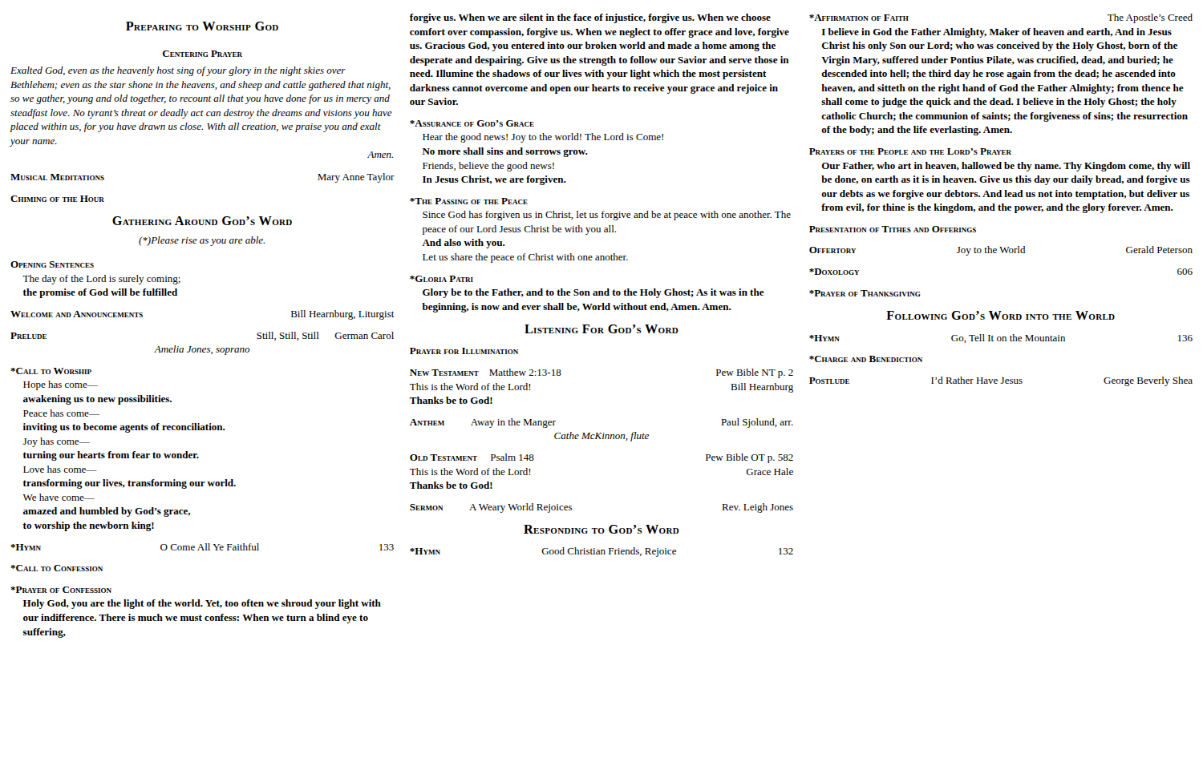Preparing to Worship God
Centering Prayer
Exalted God, even as the heavenly host sing of your glory in the night skies over Bethlehem; even as the star shone in the heavens, and sheep and cattle gathered that night, so we gather, young and old together, to recount all that you have done for us in mercy and steadfast love. No tyrant’s threat or deadly act can destroy the dreams and visions you have placed within us, for you have drawn us close. With all creation, we praise you and exalt your name. Amen.
Musical Meditations Mary Anne Taylor
Chiming of the Hour
Gathering Around God’s Word
(*)Please rise as you are able.
Opening Sentences
The day of the Lord is surely coming;
the promise of God will be fulfilled
Welcome and Announcements Bill Hearnburg, Liturgist
Prelude Still, Still, Still German Carol
Amelia Jones, soprano
*Call to Worship
Hope has come—
awakening us to new possibilities.
Peace has come—
inviting us to become agents of reconciliation.
Joy has come—
turning our hearts from fear to wonder.
Love has come—
transforming our lives, transforming our world.
We have come—
amazed and humbled by God’s grace,
to worship the newborn king!
*Hymn O Come All Ye Faithful 133
*Call to Confession
*Prayer of Confession
Holy God, you are the light of the world. Yet, too often we shroud your light with our indifference. There is much we must confess: When we turn a blind eye to suffering,
forgive us. When we are silent in the face of injustice, forgive us. When we choose comfort over compassion, forgive us. When we neglect to offer grace and love, forgive us. Gracious God, you entered into our broken world and made a home among the desperate and despairing. Give us the strength to follow our Savior and serve those in need. Illumine the shadows of our lives with your light which the most persistent darkness cannot overcome and open our hearts to receive your grace and rejoice in our Savior.
*Assurance of God’s Grace
Hear the good news! Joy to the world! The Lord is Come!
No more shall sins and sorrows grow.
Friends, believe the good news!
In Jesus Christ, we are forgiven.
*The Passing of the Peace
Since God has forgiven us in Christ, let us forgive and be at peace with one another. The peace of our Lord Jesus Christ be with you all.
And also with you.
Let us share the peace of Christ with one another.
*Gloria Patri
Glory be to the Father, and to the Son and to the Holy Ghost; As it was in the beginning, is now and ever shall be, World without end, Amen. Amen.
Listening For God’s Word
Prayer for Illumination
New Testament Matthew 2:13-18
This is the Word of the Lord!
Thanks be to God!
Pew Bible NT p. 2
Bill Hearnburg
Anthem Away in the Manger
Paul Sjolund, arr.
Cathe McKinnon, flute
Old Testament Psalm 148
This is the Word of the Lord!
Thanks be to God!
Pew Bible OT p. 582
Grace Hale
Sermon A Weary World Rejoices
Rev. Leigh Jones
Responding to God’s Word
*Hymn Good Christian Friends, Rejoice 132
*Affirmation of Faith
The Apostle’s Creed
I believe in God the Father Almighty, Maker of heaven and earth, And in Jesus Christ his only Son our Lord; who was conceived by the Holy Ghost, born of the Virgin Mary, suffered under Pontius Pilate, was crucified, dead, and buried; he descended into hell; the third day he rose again from the dead; he ascended into
heaven, and sitteth on the right hand of God the Father Almighty; from thence he shall come to judge the quick and the dead. I believe in the Holy Ghost; the holy catholic Church; the communion of saints; the forgiveness of sins; the resurrection of the body; and the life everlasting. Amen.
Prayers of the People and the Lord’s Prayer
Our Father, who art in heaven, hallowed be thy name. Thy Kingdom come, thy will be done, on earth as it is in heaven. Give us this day our daily bread, and forgive us our debts as we forgive our debtors. And lead us not into temptation, but deliver us from evil, for thine is the kingdom, and the power, and the glory forever. Amen.
Presentation of Tithes and Offerings
Offertory
Joy to the World
Gerald Peterson
*Doxology 606
*Prayer of Thanksgiving
Following God’s Word into the World
*Hymn Go, Tell It on the Mountain 136
*Charge and Benediction
Postlude
I’d Rather Have Jesus
George Beverly Shea